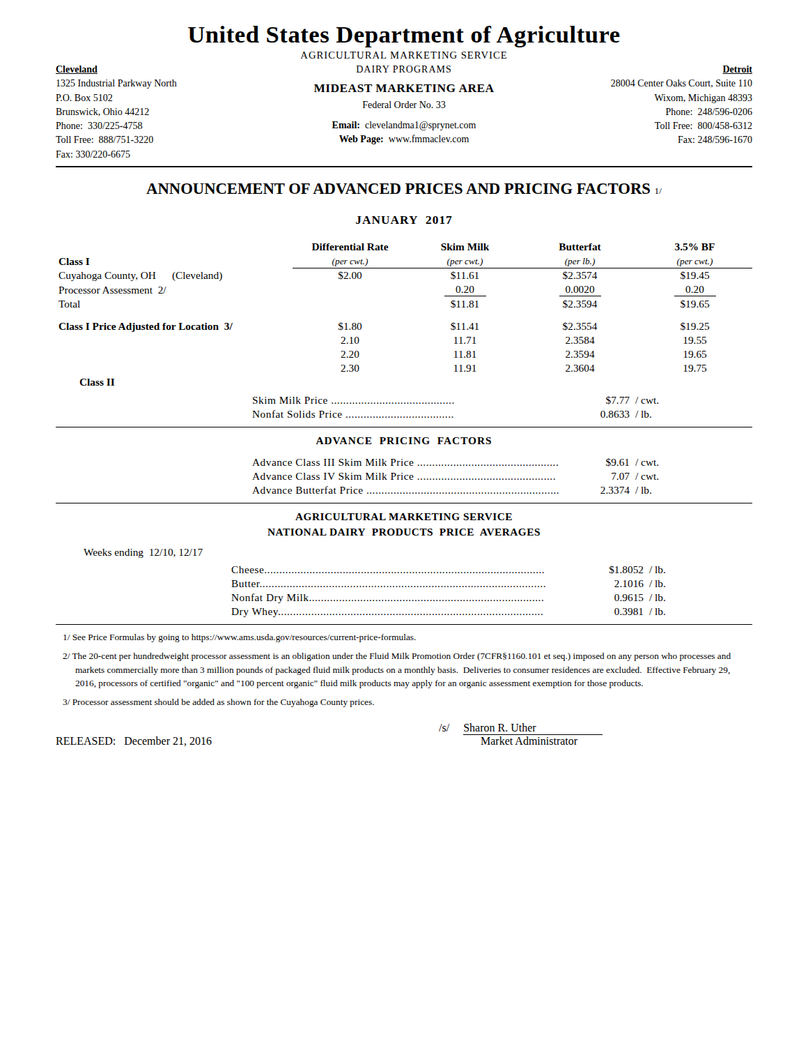United States Department of Agriculture
AGRICULTURAL MARKETING SERVICE
| Cleveland 1325 Industrial Parkway North P.O. Box 5102 Brunswick, Ohio 44212 Phone: 330/225-4758 Toll Free: 888/751-3220 Fax: 330/220-6675 | DAIRY PROGRAMS MIDEAST MARKETING AREA Federal Order No. 33 Email: clevelandma1@sprynet.com Web Page: www.fmmaclev.com | Detroit 28004 Center Oaks Court, Suite 110 Wixom, Michigan 48393 Phone: 248/596-0206 Toll Free: 800/458-6312 Fax: 248/596-1670 |
ANNOUNCEMENT OF ADVANCED PRICES AND PRICING FACTORS 1/
JANUARY 2017
| | Differential Rate | Skim Milk | Butterfat | 3.5% BF |
| Class I | (per cwt.) | (per cwt.) | (per lb.) | (per cwt.) |
| Cuyahoga County, OH (Cleveland) | $2.00 | $11.61 | $2.3574 | $19.45 |
| Processor Assessment 2/ | | 0.20 | 0.0020 | 0.20 |
| Total | | $11.81 | $2.3594 | $19.65 |
| Class I Price Adjusted for Location 3/ | $1.80 | $11.41 | $2.3554 | $19.25 |
| | 2.10 | 11.71 | 2.3584 | 19.55 |
| | 2.20 | 11.81 | 2.3594 | 19.65 |
| | 2.30 | 11.91 | 2.3604 | 19.75 |
| Class II | | | | |
| | Skim Milk Price ......................................... | $7.77 | / cwt. |
| | Nonfat Solids Price .................................... | 0.8633 | / lb. |
ADVANCE PRICING FACTORS
| | Advance Class III Skim Milk Price ............................................... | $9.61 | / cwt. |
| | Advance Class IV Skim Milk Price .............................................. | 7.07 | / cwt. |
| | Advance Butterfat Price ................................................................ | 2.3374 | / lb. |
AGRICULTURAL MARKETING SERVICE
NATIONAL DAIRY PRODUCTS PRICE AVERAGES
Weeks ending 12/10, 12/17
| | Cheese............................................................................................. | $1.8052 | / lb. |
| | Butter............................................................................................... | 2.1016 | / lb. |
| | Nonfat Dry Milk.............................................................................. | 0.9615 | / lb. |
| | Dry Whey........................................................................................ | 0.3981 | / lb. |
1/ See Price Formulas by going to https://www.ams.usda.gov/resources/current-price-formulas.
2/ The 20-cent per hundredweight processor assessment is an obligation under the Fluid Milk Promotion Order (7CFR§1160.101 et seq.) imposed on any person who processes and markets commercially more than 3 million pounds of packaged fluid milk products on a monthly basis. Deliveries to consumer residences are excluded. Effective February 29, 2016, processors of certified "organic" and "100 percent organic" fluid milk products may apply for an organic assessment exemption for those products.
3/ Processor assessment should be added as shown for the Cuyahoga County prices.
| | /s/ Sharon R. Uther |
| RELEASED: December 21, 2016 | Market Administrator |